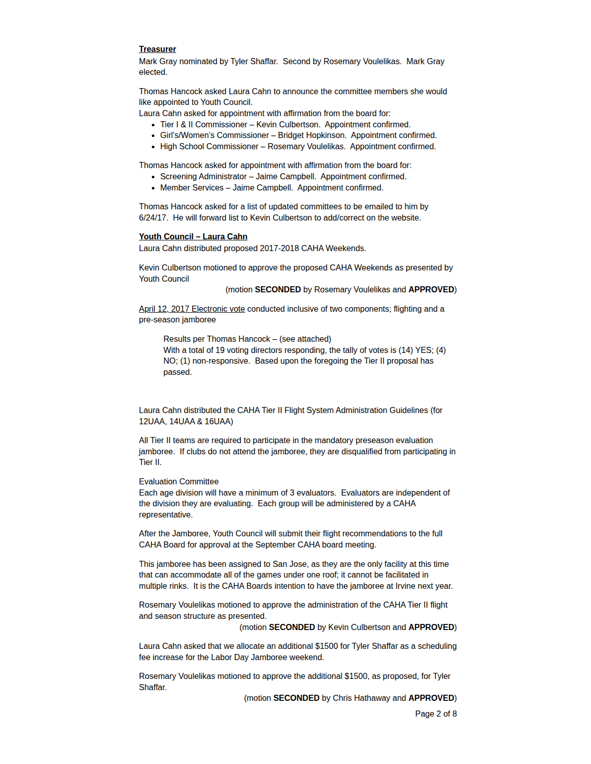Treasurer
Mark Gray nominated by Tyler Shaffar. Second by Rosemary Voulelikas. Mark Gray elected.
Thomas Hancock asked Laura Cahn to announce the committee members she would like appointed to Youth Council.
Laura Cahn asked for appointment with affirmation from the board for:
Tier I & II Commissioner – Kevin Culbertson. Appointment confirmed.
Girl’s/Women’s Commissioner – Bridget Hopkinson. Appointment confirmed.
High School Commissioner – Rosemary Voulelikas. Appointment confirmed.
Thomas Hancock asked for appointment with affirmation from the board for:
Screening Administrator – Jaime Campbell. Appointment confirmed.
Member Services – Jaime Campbell. Appointment confirmed.
Thomas Hancock asked for a list of updated committees to be emailed to him by 6/24/17. He will forward list to Kevin Culbertson to add/correct on the website.
Youth Council – Laura Cahn
Laura Cahn distributed proposed 2017-2018 CAHA Weekends.
Kevin Culbertson motioned to approve the proposed CAHA Weekends as presented by Youth Council
(motion SECONDED by Rosemary Voulelikas and APPROVED)
April 12, 2017 Electronic vote conducted inclusive of two components; flighting and a pre-season jamboree
Results per Thomas Hancock – (see attached)
With a total of 19 voting directors responding, the tally of votes is (14) YES; (4) NO; (1) non-responsive. Based upon the foregoing the Tier II proposal has passed.
Laura Cahn distributed the CAHA Tier II Flight System Administration Guidelines (for 12UAA, 14UAA & 16UAA)
All Tier II teams are required to participate in the mandatory preseason evaluation jamboree. If clubs do not attend the jamboree, they are disqualified from participating in Tier II.
Evaluation Committee
Each age division will have a minimum of 3 evaluators. Evaluators are independent of the division they are evaluating. Each group will be administered by a CAHA representative.
After the Jamboree, Youth Council will submit their flight recommendations to the full CAHA Board for approval at the September CAHA board meeting.
This jamboree has been assigned to San Jose, as they are the only facility at this time that can accommodate all of the games under one roof; it cannot be facilitated in multiple rinks. It is the CAHA Boards intention to have the jamboree at Irvine next year.
Rosemary Voulelikas motioned to approve the administration of the CAHA Tier II flight and season structure as presented.
(motion SECONDED by Kevin Culbertson and APPROVED)
Laura Cahn asked that we allocate an additional $1500 for Tyler Shaffar as a scheduling fee increase for the Labor Day Jamboree weekend.
Rosemary Voulelikas motioned to approve the additional $1500, as proposed, for Tyler Shaffar.
(motion SECONDED by Chris Hathaway and APPROVED)
Page 2 of 8